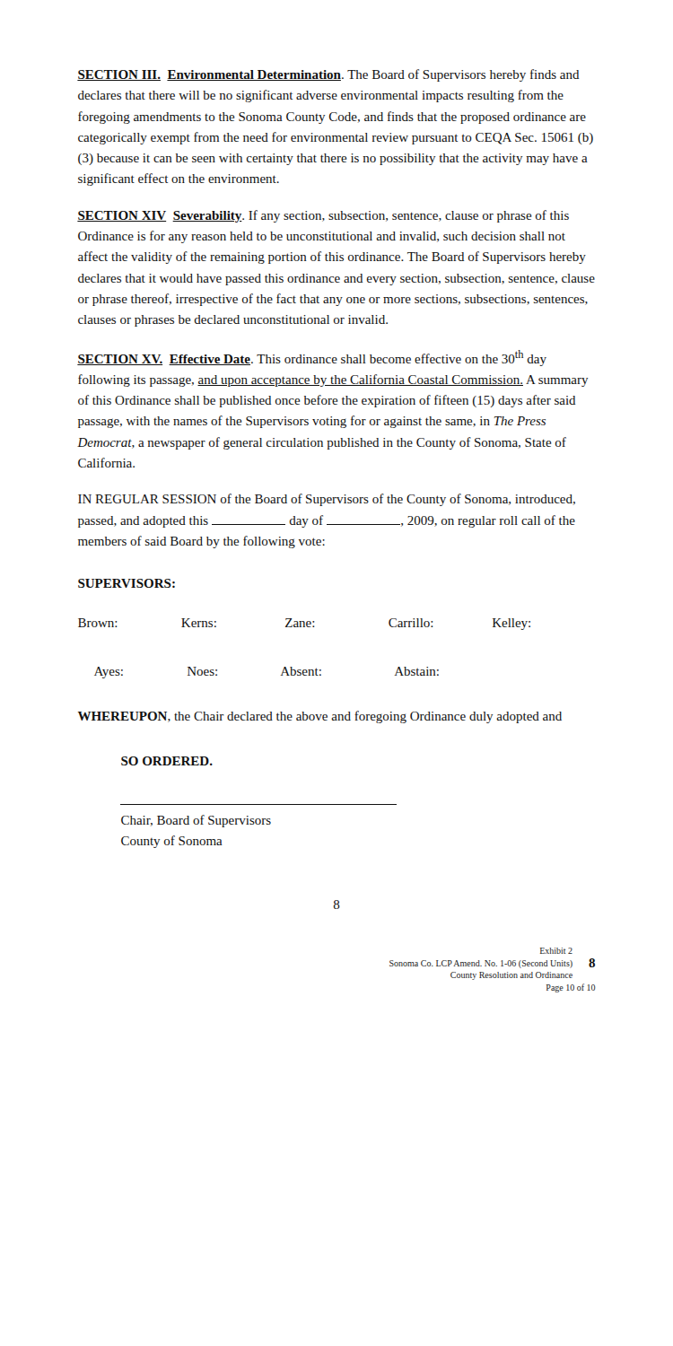SECTION III. Environmental Determination. The Board of Supervisors hereby finds and declares that there will be no significant adverse environmental impacts resulting from the foregoing amendments to the Sonoma County Code, and finds that the proposed ordinance are categorically exempt from the need for environmental review pursuant to CEQA Sec. 15061 (b)(3) because it can be seen with certainty that there is no possibility that the activity may have a significant effect on the environment.
SECTION XIV Severability. If any section, subsection, sentence, clause or phrase of this Ordinance is for any reason held to be unconstitutional and invalid, such decision shall not affect the validity of the remaining portion of this ordinance. The Board of Supervisors hereby declares that it would have passed this ordinance and every section, subsection, sentence, clause or phrase thereof, irrespective of the fact that any one or more sections, subsections, sentences, clauses or phrases be declared unconstitutional or invalid.
SECTION XV. Effective Date. This ordinance shall become effective on the 30th day following its passage, and upon acceptance by the California Coastal Commission. A summary of this Ordinance shall be published once before the expiration of fifteen (15) days after said passage, with the names of the Supervisors voting for or against the same, in The Press Democrat, a newspaper of general circulation published in the County of Sonoma, State of California.
IN REGULAR SESSION of the Board of Supervisors of the County of Sonoma, introduced, passed, and adopted this day of , 2009, on regular roll call of the members of said Board by the following vote:
SUPERVISORS:
| Brown: | Kerns: | Zane: | Carrillo: | Kelley: |
| Ayes: | Noes: | Absent: | Abstain: |
WHEREUPON, the Chair declared the above and foregoing Ordinance duly adopted and
SO ORDERED.
Chair, Board of Supervisors
County of Sonoma
8
8
Exhibit 2
Sonoma Co. LCP Amend. No. 1-06 (Second Units)
County Resolution and Ordinance
Page 10 of 10